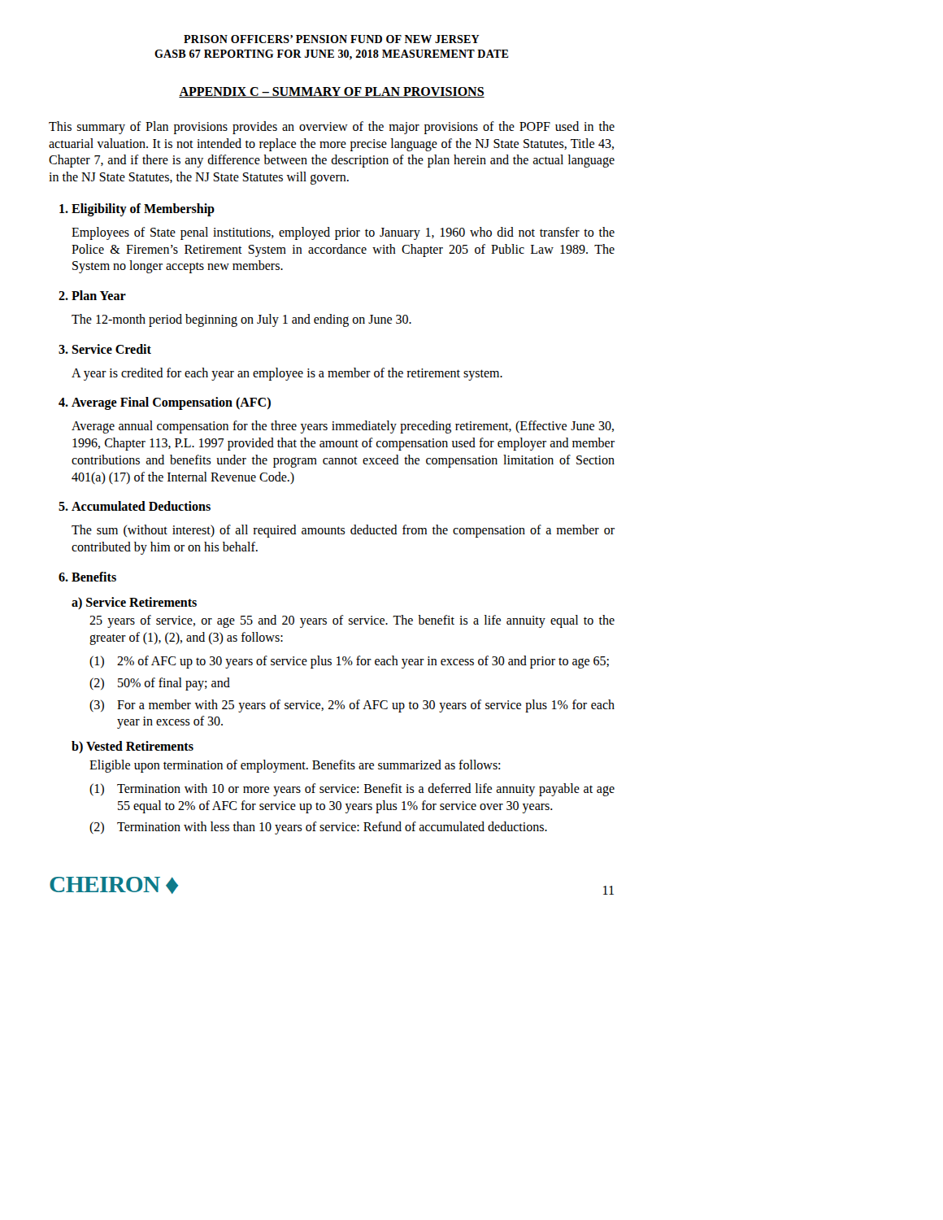PRISON OFFICERS’ PENSION FUND OF NEW JERSEY
GASB 67 REPORTING FOR JUNE 30, 2018 MEASUREMENT DATE
APPENDIX C – SUMMARY OF PLAN PROVISIONS
This summary of Plan provisions provides an overview of the major provisions of the POPF used in the actuarial valuation. It is not intended to replace the more precise language of the NJ State Statutes, Title 43, Chapter 7, and if there is any difference between the description of the plan herein and the actual language in the NJ State Statutes, the NJ State Statutes will govern.
Eligibility of Membership
Employees of State penal institutions, employed prior to January 1, 1960 who did not transfer to the Police & Firemen’s Retirement System in accordance with Chapter 205 of Public Law 1989. The System no longer accepts new members.
Plan Year
The 12-month period beginning on July 1 and ending on June 30.
Service Credit
A year is credited for each year an employee is a member of the retirement system.
Average Final Compensation (AFC)
Average annual compensation for the three years immediately preceding retirement, (Effective June 30, 1996, Chapter 113, P.L. 1997 provided that the amount of compensation used for employer and member contributions and benefits under the program cannot exceed the compensation limitation of Section 401(a) (17) of the Internal Revenue Code.)
Accumulated Deductions
The sum (without interest) of all required amounts deducted from the compensation of a member or contributed by him or on his behalf.
Benefits
a) Service Retirements
25 years of service, or age 55 and 20 years of service. The benefit is a life annuity equal to the greater of (1), (2), and (3) as follows:
2% of AFC up to 30 years of service plus 1% for each year in excess of 30 and prior to age 65;
50% of final pay; and
For a member with 25 years of service, 2% of AFC up to 30 years of service plus 1% for each year in excess of 30.
b) Vested Retirements
Eligible upon termination of employment. Benefits are summarized as follows:
Termination with 10 or more years of service: Benefit is a deferred life annuity payable at age 55 equal to 2% of AFC for service up to 30 years plus 1% for service over 30 years.
Termination with less than 10 years of service: Refund of accumulated deductions.
CHEIRON♦
11